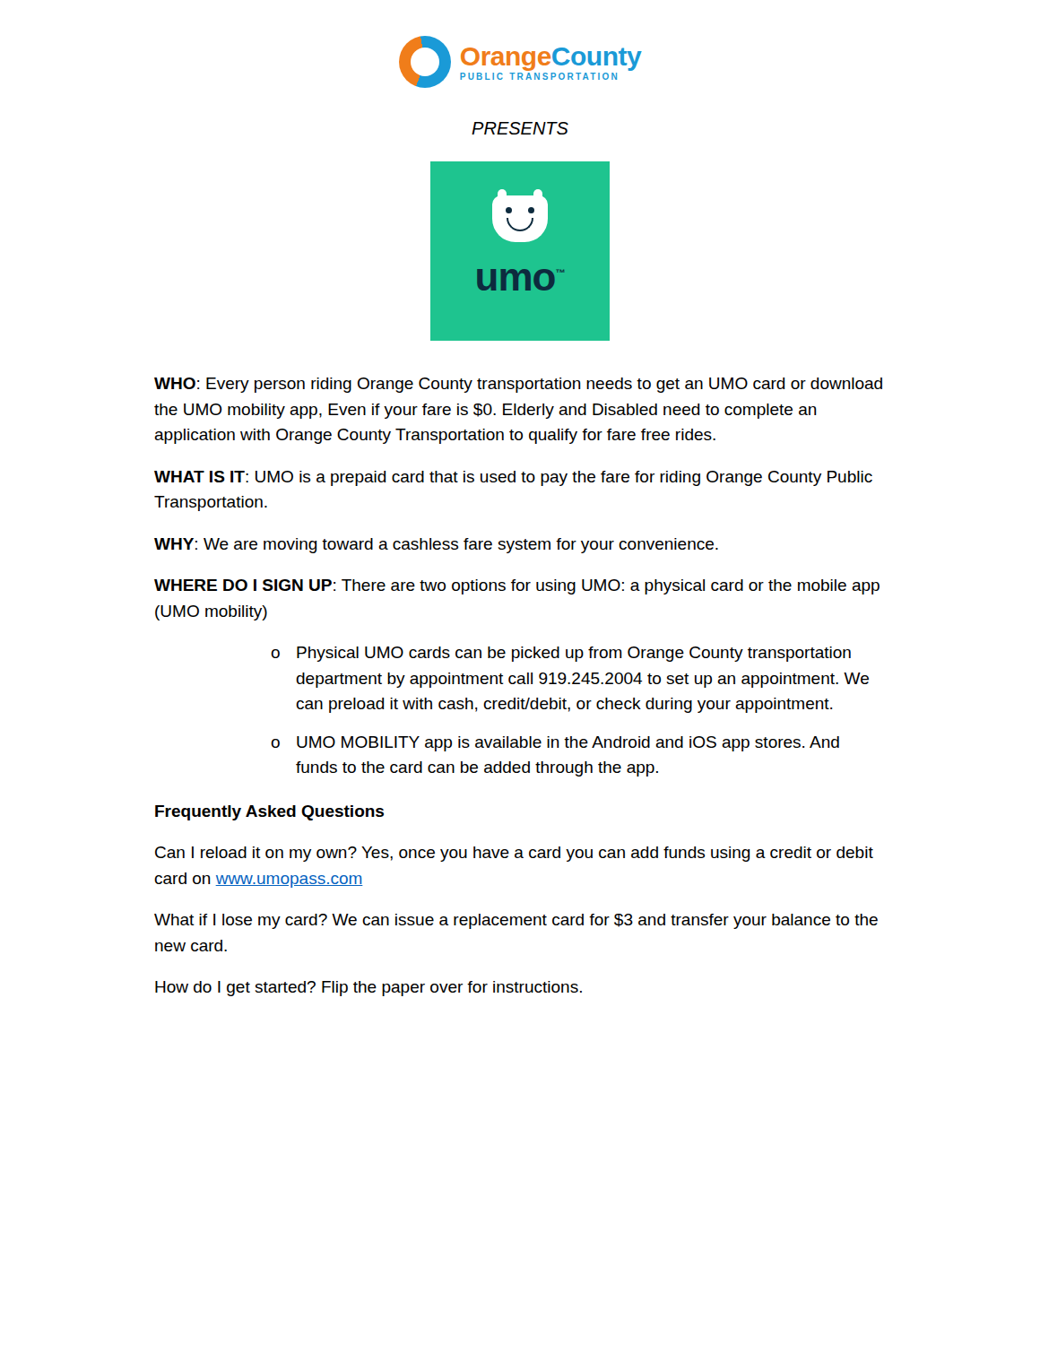Orange County
PUBLIC TRANSPORTATION
PRESENTS
umo™
WHO: Every person riding Orange County transportation needs to get an UMO card or download the UMO mobility app, Even if your fare is $0. Elderly and Disabled need to complete an application with Orange County Transportation to qualify for fare free rides.
WHAT IS IT: UMO is a prepaid card that is used to pay the fare for riding Orange County Public Transportation.
WHY: We are moving toward a cashless fare system for your convenience.
WHERE DO I SIGN UP: There are two options for using UMO: a physical card or the mobile app (UMO mobility)
Physical UMO cards can be picked up from Orange County transportation department by appointment call 919.245.2004 to set up an appointment. We can preload it with cash, credit/debit, or check during your appointment.
UMO MOBILITY app is available in the Android and iOS app stores. And funds to the card can be added through the app.
Frequently Asked Questions
Can I reload it on my own? Yes, once you have a card you can add funds using a credit or debit card on www.umopass.com
What if I lose my card? We can issue a replacement card for $3 and transfer your balance to the new card.
How do I get started? Flip the paper over for instructions.